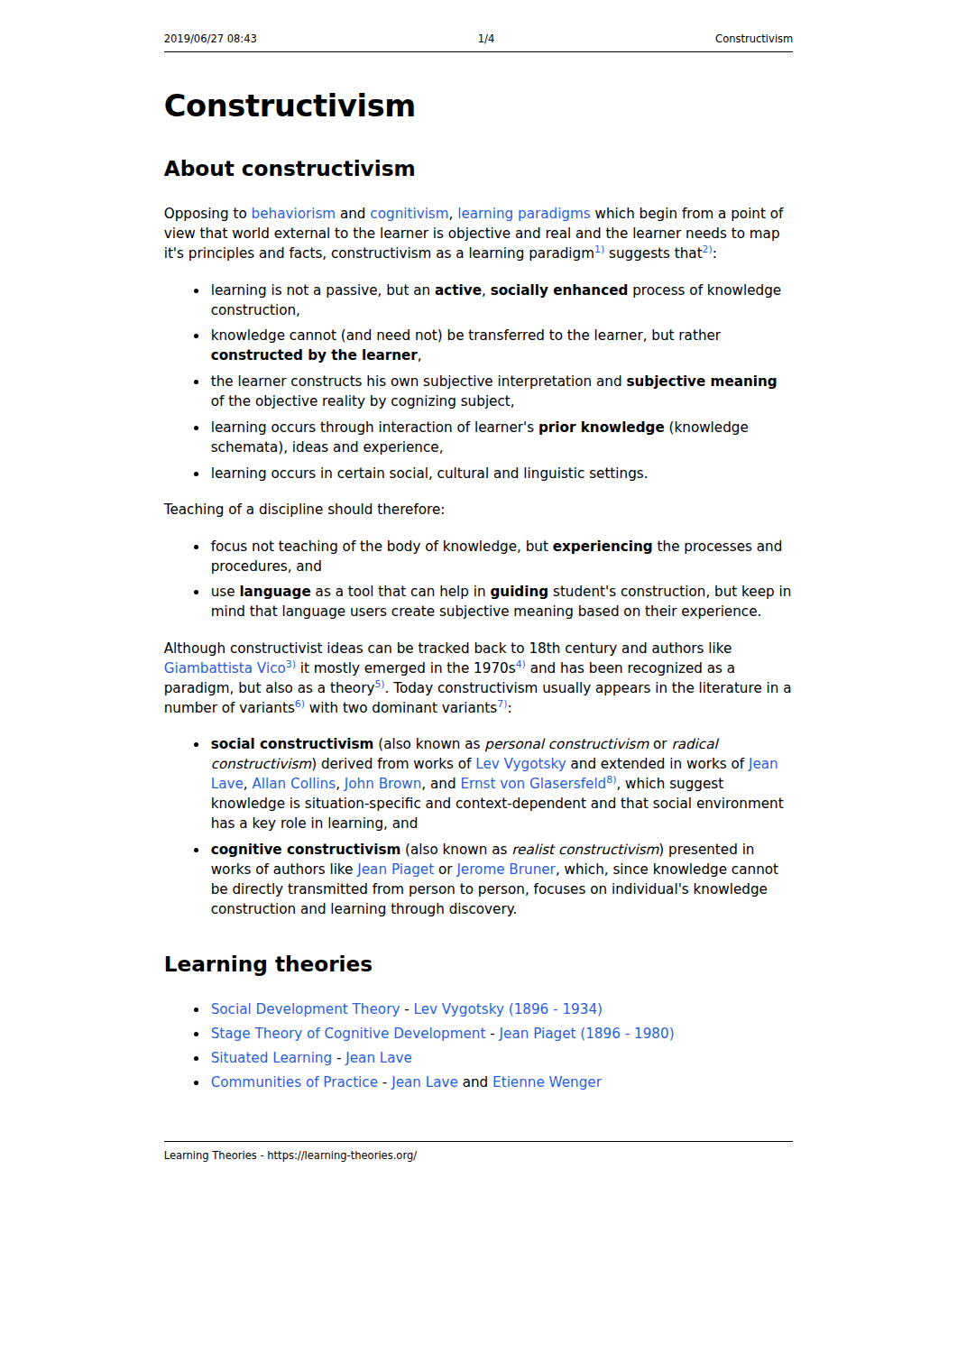2019/06/27 08:43 1/4 Constructivism
Constructivism
About constructivism
Opposing to behaviorism and cognitivism, learning paradigms which begin from a point of view that world external to the learner is objective and real and the learner needs to map it's principles and facts, constructivism as a learning paradigm1) suggests that2):
learning is not a passive, but an active, socially enhanced process of knowledge construction,
knowledge cannot (and need not) be transferred to the learner, but rather constructed by the learner,
the learner constructs his own subjective interpretation and subjective meaning of the objective reality by cognizing subject,
learning occurs through interaction of learner's prior knowledge (knowledge schemata), ideas and experience,
learning occurs in certain social, cultural and linguistic settings.
Teaching of a discipline should therefore:
focus not teaching of the body of knowledge, but experiencing the processes and procedures, and
use language as a tool that can help in guiding student's construction, but keep in mind that language users create subjective meaning based on their experience.
Although constructivist ideas can be tracked back to 18th century and authors like Giambattista Vico3) it mostly emerged in the 1970s4) and has been recognized as a paradigm, but also as a theory5). Today constructivism usually appears in the literature in a number of variants6) with two dominant variants7):
social constructivism (also known as personal constructivism or radical constructivism) derived from works of Lev Vygotsky and extended in works of Jean Lave, Allan Collins, John Brown, and Ernst von Glasersfeld8), which suggest knowledge is situation-specific and context-dependent and that social environment has a key role in learning, and
cognitive constructivism (also known as realist constructivism) presented in works of authors like Jean Piaget or Jerome Bruner, which, since knowledge cannot be directly transmitted from person to person, focuses on individual's knowledge construction and learning through discovery.
Learning theories
Social Development Theory - Lev Vygotsky (1896 - 1934)
Stage Theory of Cognitive Development - Jean Piaget (1896 - 1980)
Situated Learning - Jean Lave
Communities of Practice - Jean Lave and Etienne Wenger
Learning Theories - https://learning-theories.org/